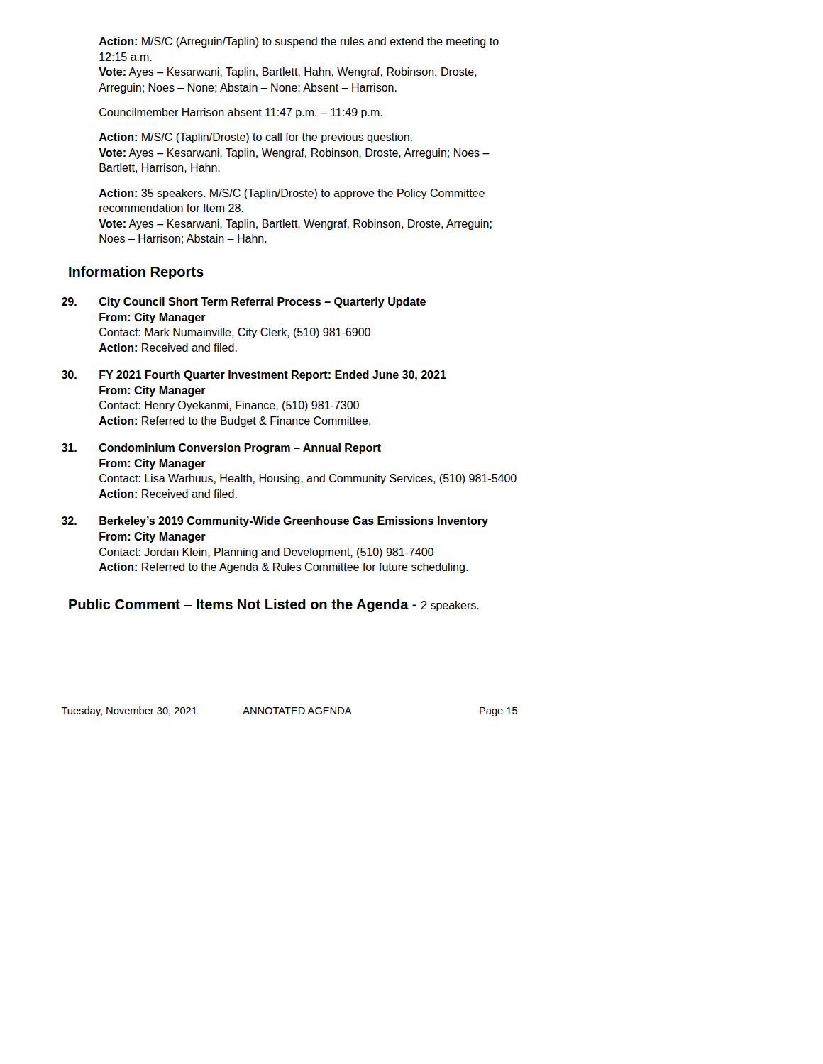Action: M/S/C (Arreguin/Taplin) to suspend the rules and extend the meeting to 12:15 a.m.
Vote: Ayes – Kesarwani, Taplin, Bartlett, Hahn, Wengraf, Robinson, Droste, Arreguin; Noes – None; Abstain – None; Absent – Harrison.
Councilmember Harrison absent 11:47 p.m. – 11:49 p.m.
Action: M/S/C (Taplin/Droste) to call for the previous question.
Vote: Ayes – Kesarwani, Taplin, Wengraf, Robinson, Droste, Arreguin; Noes – Bartlett, Harrison, Hahn.
Action: 35 speakers. M/S/C (Taplin/Droste) to approve the Policy Committee recommendation for Item 28.
Vote: Ayes – Kesarwani, Taplin, Bartlett, Wengraf, Robinson, Droste, Arreguin; Noes – Harrison; Abstain – Hahn.
Information Reports
| 29. | City Council Short Term Referral Process – Quarterly Update From: City Manager Contact: Mark Numainville, City Clerk, (510) 981-6900 Action: Received and filed. |
| 30. | FY 2021 Fourth Quarter Investment Report: Ended June 30, 2021 From: City Manager Contact: Henry Oyekanmi, Finance, (510) 981-7300 Action: Referred to the Budget & Finance Committee. |
| 31. | Condominium Conversion Program – Annual Report From: City Manager Contact: Lisa Warhuus, Health, Housing, and Community Services, (510) 981-5400 Action: Received and filed. |
| 32. | Berkeley’s 2019 Community-Wide Greenhouse Gas Emissions Inventory From: City Manager Contact: Jordan Klein, Planning and Development, (510) 981-7400 Action: Referred to the Agenda & Rules Committee for future scheduling. |
Public Comment – Items Not Listed on the Agenda - 2 speakers.
Tuesday, November 30, 2021
ANNOTATED AGENDA
Page 15